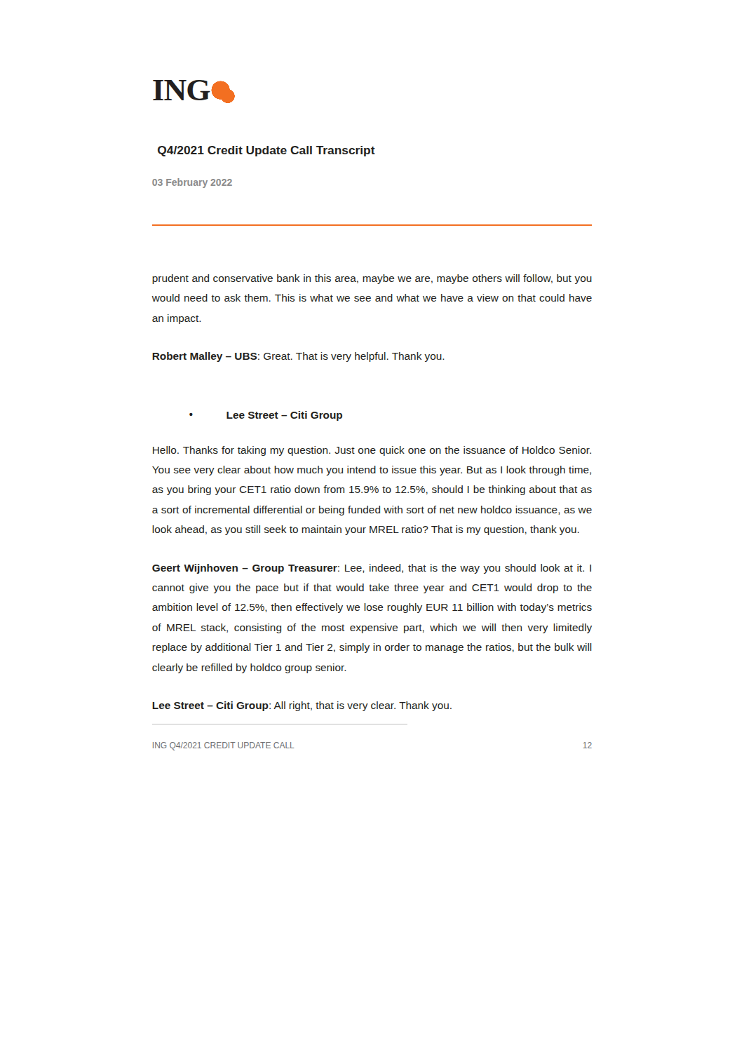ING
Q4/2021 Credit Update Call Transcript
03 February 2022
prudent and conservative bank in this area, maybe we are, maybe others will follow, but you would need to ask them. This is what we see and what we have a view on that could have an impact.
Robert Malley – UBS: Great. That is very helpful. Thank you.
Lee Street – Citi Group
Hello. Thanks for taking my question. Just one quick one on the issuance of Holdco Senior. You see very clear about how much you intend to issue this year. But as I look through time, as you bring your CET1 ratio down from 15.9% to 12.5%, should I be thinking about that as a sort of incremental differential or being funded with sort of net new holdco issuance, as we look ahead, as you still seek to maintain your MREL ratio? That is my question, thank you.
Geert Wijnhoven – Group Treasurer: Lee, indeed, that is the way you should look at it. I cannot give you the pace but if that would take three year and CET1 would drop to the ambition level of 12.5%, then effectively we lose roughly EUR 11 billion with today’s metrics of MREL stack, consisting of the most expensive part, which we will then very limitedly replace by additional Tier 1 and Tier 2, simply in order to manage the ratios, but the bulk will clearly be refilled by holdco group senior.
Lee Street – Citi Group: All right, that is very clear. Thank you.
ING Q4/2021 CREDIT UPDATE CALL 12